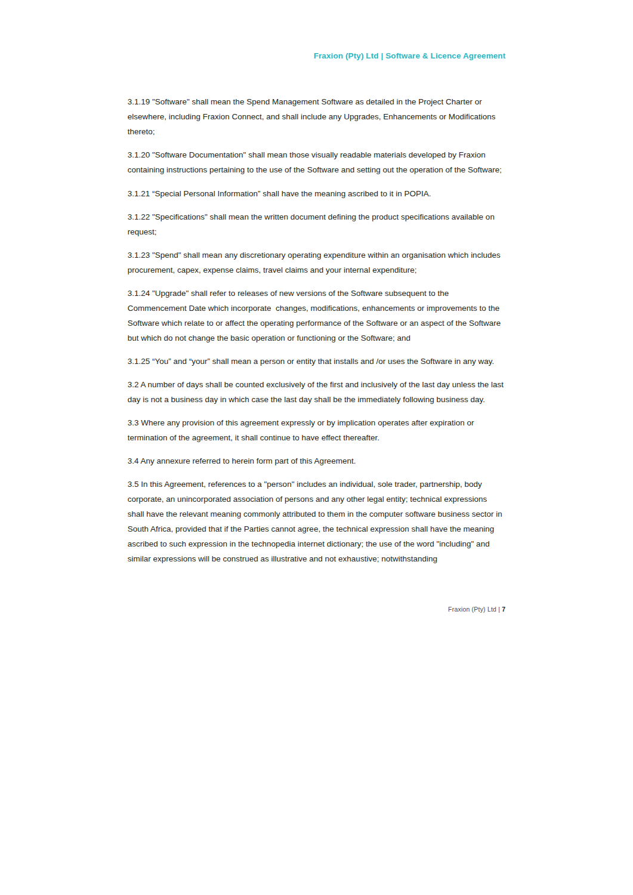Fraxion (Pty) Ltd | Software & Licence Agreement
3.1.19 "Software" shall mean the Spend Management Software as detailed in the Project Charter or elsewhere, including Fraxion Connect, and shall include any Upgrades, Enhancements or Modifications thereto;
3.1.20 "Software Documentation" shall mean those visually readable materials developed by Fraxion containing instructions pertaining to the use of the Software and setting out the operation of the Software;
3.1.21 “Special Personal Information” shall have the meaning ascribed to it in POPIA.
3.1.22 "Specifications" shall mean the written document defining the product specifications available on request;
3.1.23 "Spend" shall mean any discretionary operating expenditure within an organisation which includes procurement, capex, expense claims, travel claims and your internal expenditure;
3.1.24 "Upgrade" shall refer to releases of new versions of the Software subsequent to the Commencement Date which incorporate changes, modifications, enhancements or improvements to the Software which relate to or affect the operating performance of the Software or an aspect of the Software but which do not change the basic operation or functioning or the Software; and
3.1.25 “You” and “your” shall mean a person or entity that installs and /or uses the Software in any way.
3.2 A number of days shall be counted exclusively of the first and inclusively of the last day unless the last day is not a business day in which case the last day shall be the immediately following business day.
3.3 Where any provision of this agreement expressly or by implication operates after expiration or termination of the agreement, it shall continue to have effect thereafter.
3.4 Any annexure referred to herein form part of this Agreement.
3.5 In this Agreement, references to a "person" includes an individual, sole trader, partnership, body corporate, an unincorporated association of persons and any other legal entity; technical expressions shall have the relevant meaning commonly attributed to them in the computer software business sector in South Africa, provided that if the Parties cannot agree, the technical expression shall have the meaning ascribed to such expression in the technopedia internet dictionary; the use of the word "including" and similar expressions will be construed as illustrative and not exhaustive; notwithstanding
Fraxion (Pty) Ltd | 7